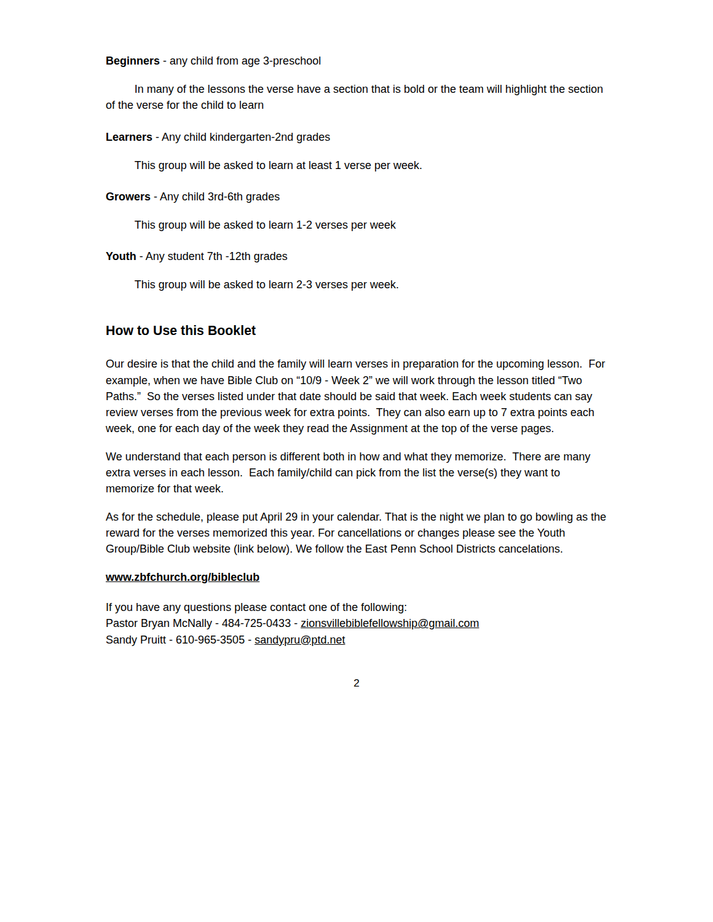Beginners - any child from age 3-preschool
In many of the lessons the verse have a section that is bold or the team will highlight the section of the verse for the child to learn
Learners - Any child kindergarten-2nd grades
This group will be asked to learn at least 1 verse per week.
Growers - Any child 3rd-6th grades
This group will be asked to learn 1-2 verses per week
Youth - Any student 7th -12th grades
This group will be asked to learn 2-3 verses per week.
How to Use this Booklet
Our desire is that the child and the family will learn verses in preparation for the upcoming lesson. For example, when we have Bible Club on “10/9 - Week 2” we will work through the lesson titled “Two Paths.” So the verses listed under that date should be said that week. Each week students can say review verses from the previous week for extra points. They can also earn up to 7 extra points each week, one for each day of the week they read the Assignment at the top of the verse pages.
We understand that each person is different both in how and what they memorize. There are many extra verses in each lesson. Each family/child can pick from the list the verse(s) they want to memorize for that week.
As for the schedule, please put April 29 in your calendar. That is the night we plan to go bowling as the reward for the verses memorized this year. For cancellations or changes please see the Youth Group/Bible Club website (link below). We follow the East Penn School Districts cancelations.
www.zbfchurch.org/bibleclub
If you have any questions please contact one of the following:
Pastor Bryan McNally - 484-725-0433 - zionsvillebiblefellowship@gmail.com
Sandy Pruitt - 610-965-3505 - sandypru@ptd.net
2